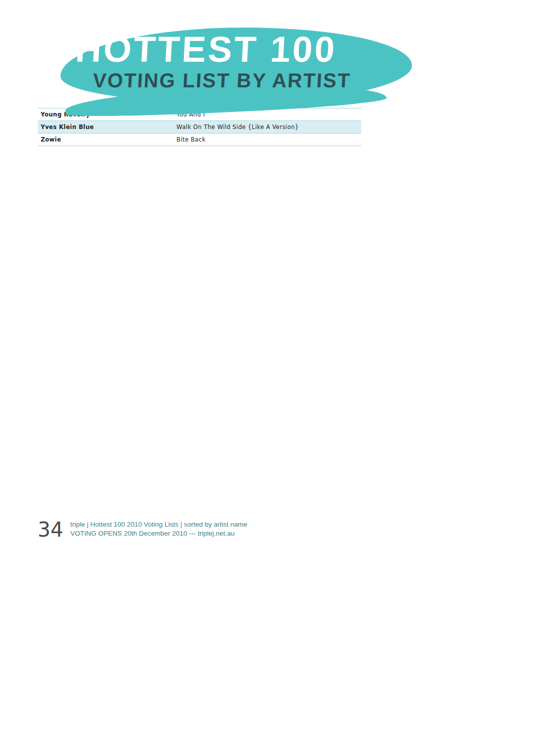HOTTEST 100
VOTING LIST BY ARTIST
| Young Revelry | You And I |
| Yves Klein Blue | Walk On The Wild Side {Like A Version} |
| Zowie | Bite Back |
34
triple j Hottest 100 2010 Voting Lists | sorted by artist name
VOTING OPENS 20th December 2010 --- triplej.net.au